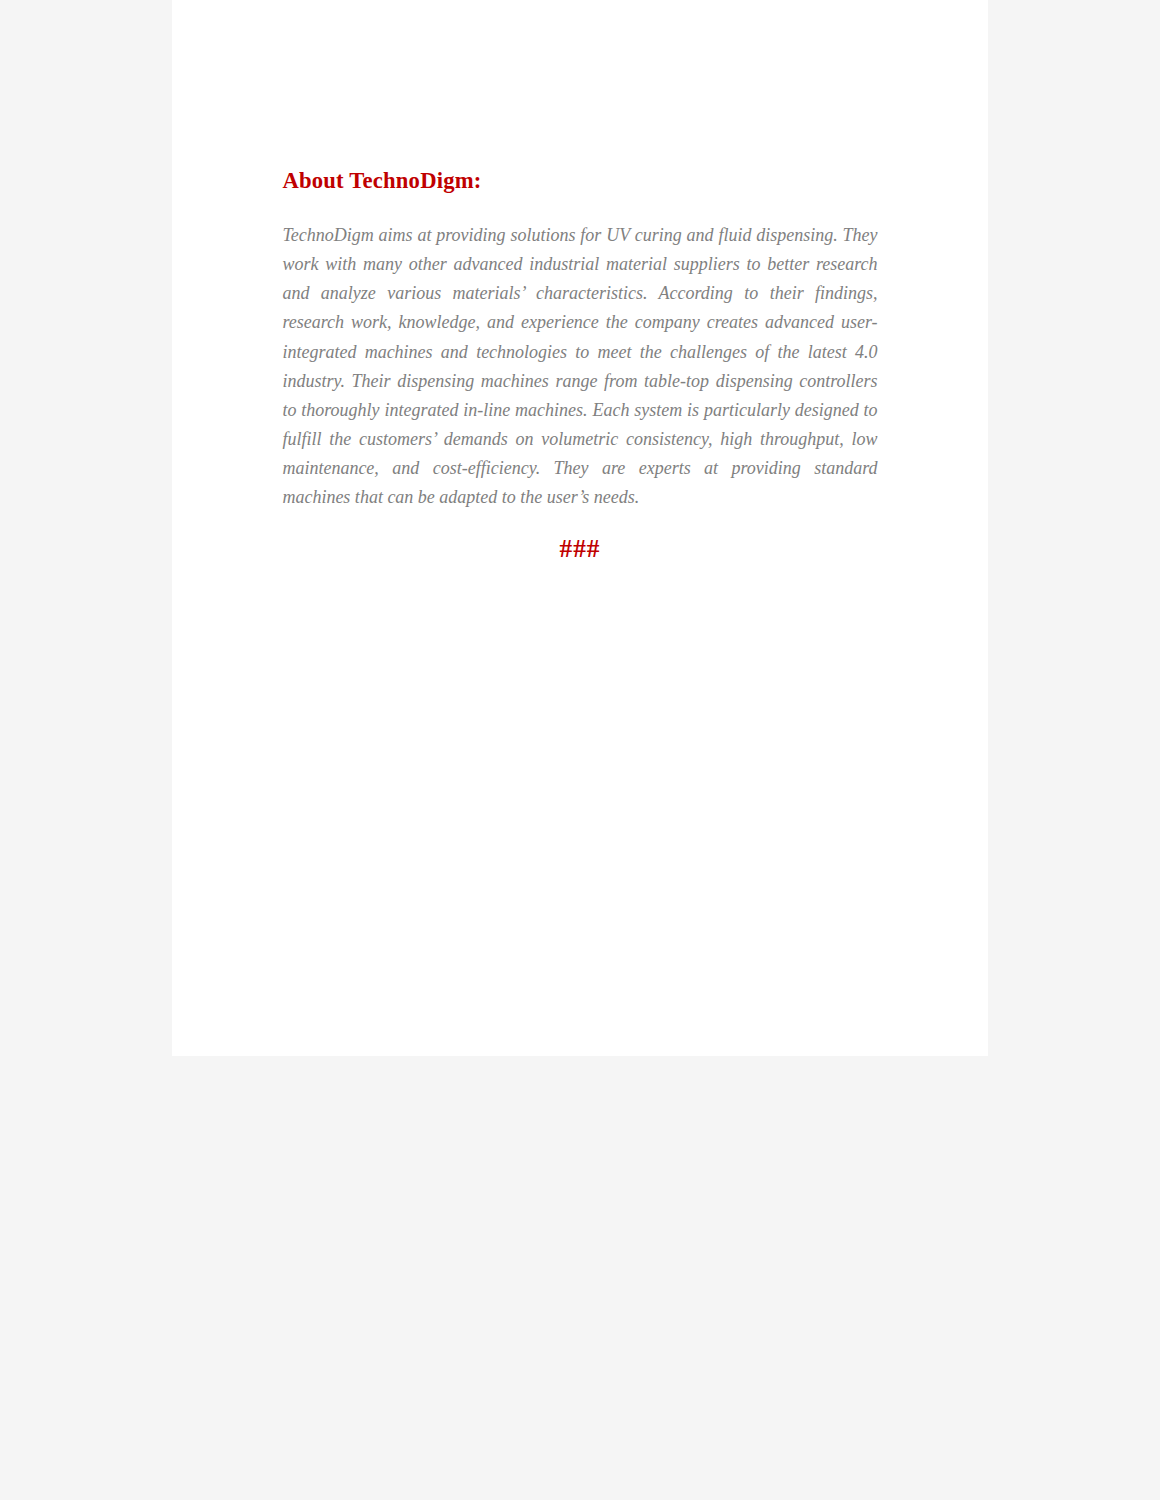About TechnoDigm:
TechnoDigm aims at providing solutions for UV curing and fluid dispensing. They work with many other advanced industrial material suppliers to better research and analyze various materials’ characteristics. According to their findings, research work, knowledge, and experience the company creates advanced user-integrated machines and technologies to meet the challenges of the latest 4.0 industry. Their dispensing machines range from table-top dispensing controllers to thoroughly integrated in-line machines. Each system is particularly designed to fulfill the customers’ demands on volumetric consistency, high throughput, low maintenance, and cost-efficiency. They are experts at providing standard machines that can be adapted to the user’s needs.
###